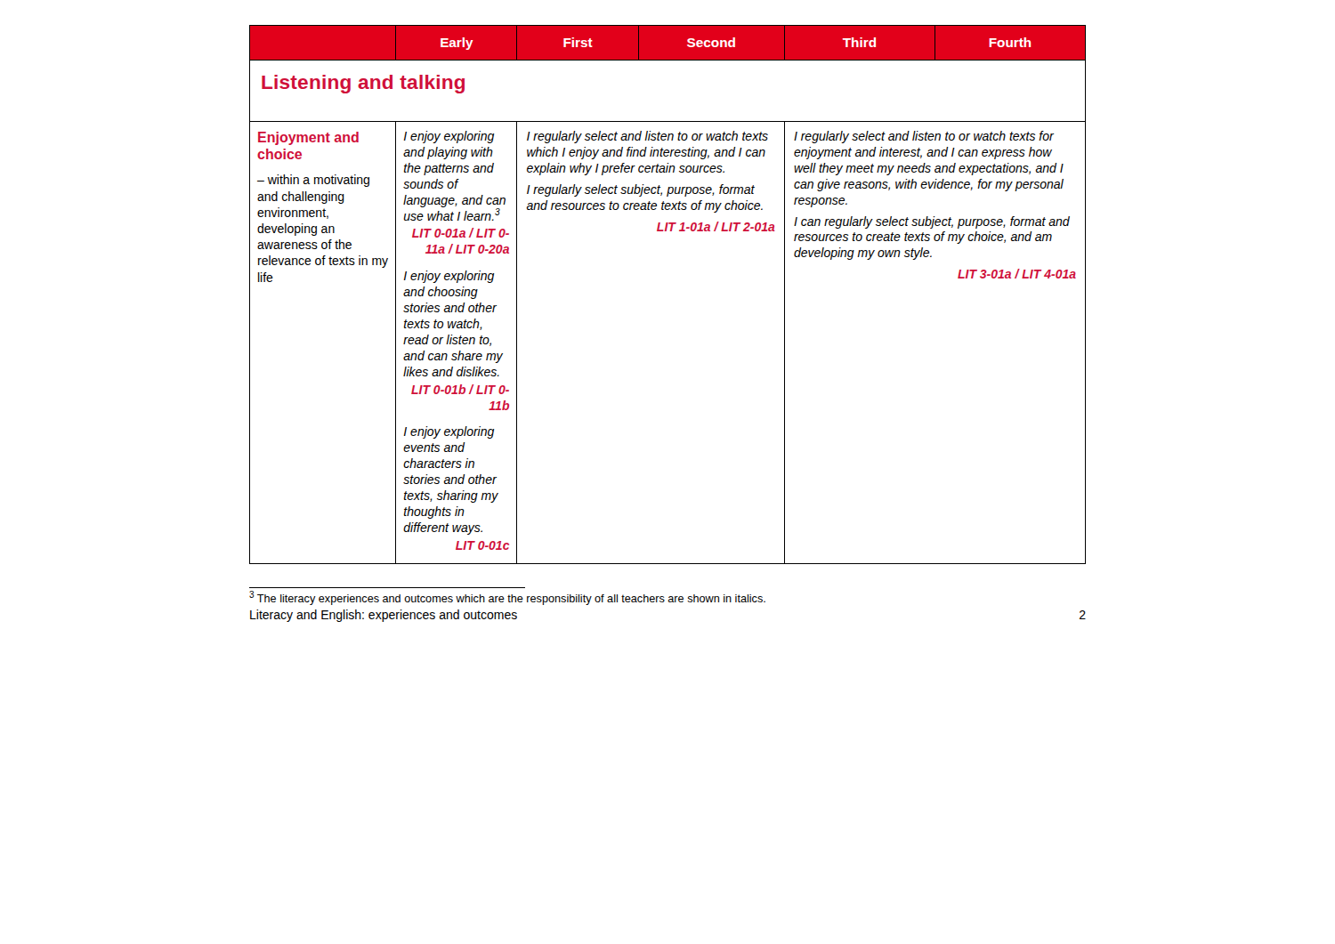| Listening and talking |
| | Early | First | Second | Third | Fourth |
| Enjoyment and choice – within a motivating and challenging environment, developing an awareness of the relevance of texts in my life | I enjoy exploring and playing with the patterns and sounds of language, and can use what I learn. 3 LIT 0-01a / LIT 0-11a / LIT 0-20a I enjoy exploring and choosing stories and other texts to watch, read or listen to, and can share my likes and dislikes. LIT 0-01b / LIT 0-11b I enjoy exploring events and characters in stories and other texts, sharing my thoughts in different ways. LIT 0-01c | I regularly select and listen to or watch texts which I enjoy and find interesting, and I can explain why I prefer certain sources. I regularly select subject, purpose, format and resources to create texts of my choice. LIT 1-01a / LIT 2-01a | I regularly select and listen to or watch texts for enjoyment and interest, and I can express how well they meet my needs and expectations, and I can give reasons, with evidence, for my personal response. I can regularly select subject, purpose, format and resources to create texts of my choice, and am developing my own style. LIT 3-01a / LIT 4-01a |
3 The literacy experiences and outcomes which are the responsibility of all teachers are shown in italics.
Literacy and English: experiences and outcomes
2